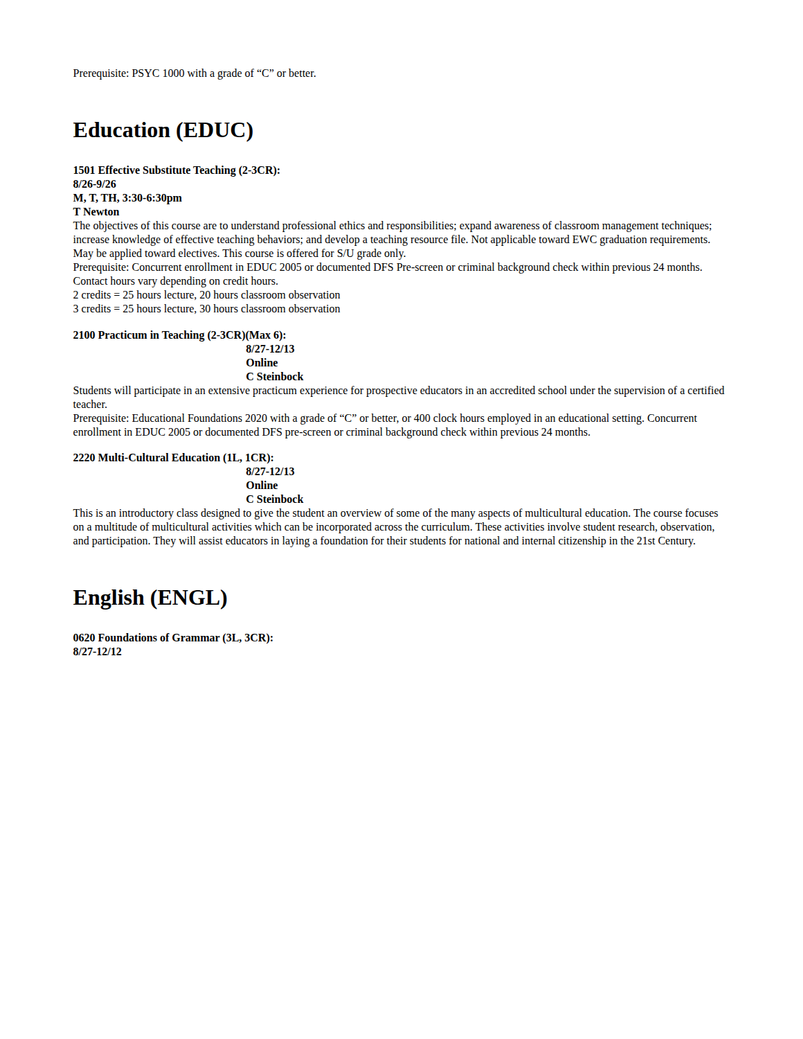Prerequisite: PSYC 1000 with a grade of “C” or better.
Education (EDUC)
1501 Effective Substitute Teaching (2-3CR):
8/26-9/26
M, T, TH, 3:30-6:30pm
T Newton
The objectives of this course are to understand professional ethics and responsibilities; expand awareness of classroom management techniques; increase knowledge of effective teaching behaviors; and develop a teaching resource file. Not applicable toward EWC graduation requirements. May be applied toward electives. This course is offered for S/U grade only.
Prerequisite: Concurrent enrollment in EDUC 2005 or documented DFS Pre-screen or criminal background check within previous 24 months.
Contact hours vary depending on credit hours.
2 credits = 25 hours lecture, 20 hours classroom observation
3 credits = 25 hours lecture, 30 hours classroom observation
2100 Practicum in Teaching (2-3CR)(Max 6):
8/27-12/13
Online
C Steinbock
Students will participate in an extensive practicum experience for prospective educators in an accredited school under the supervision of a certified teacher.
Prerequisite: Educational Foundations 2020 with a grade of “C” or better, or 400 clock hours employed in an educational setting. Concurrent enrollment in EDUC 2005 or documented DFS pre-screen or criminal background check within previous 24 months.
2220 Multi-Cultural Education (1L, 1CR):
8/27-12/13
Online
C Steinbock
This is an introductory class designed to give the student an overview of some of the many aspects of multicultural education. The course focuses on a multitude of multicultural activities which can be incorporated across the curriculum. These activities involve student research, observation, and participation. They will assist educators in laying a foundation for their students for national and internal citizenship in the 21st Century.
English (ENGL)
0620 Foundations of Grammar (3L, 3CR):
8/27-12/12